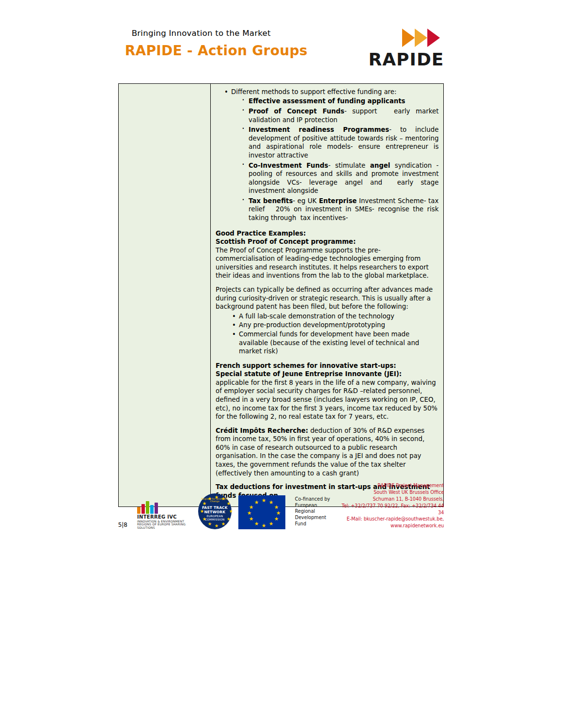RAPIDE
Bringing Innovation to the Market
RAPIDE - Action Groups
| | Different methods to support effective funding are: Effective assessment of funding applicants Proof of Concept Funds - support early market validation and IP protection Investment readiness Programmes - to include development of positive attitude towards risk – mentoring and aspirational role models- ensure entrepreneur is investor attractive Co-Investment Funds - stimulate angel syndication - pooling of resources and skills and promote investment alongside VCs- leverage angel and early stage investment alongside Tax benefits - eg UK Enterprise Investment Scheme- tax relief 20% on investment in SMEs- recognise the risk taking through tax incentives- Good Practice Examples: Scottish Proof of Concept programme: The Proof of Concept Programme supports the pre-commercialisation of leading-edge technologies emerging from universities and research institutes. It helps researchers to export their ideas and inventions from the lab to the global marketplace. Projects can typically be defined as occurring after advances made during curiosity-driven or strategic research. This is usually after a background patent has been filed, but before the following: A full lab-scale demonstration of the technology Any pre-production development/prototyping Commercial funds for development have been made available (because of the existing level of technical and market risk) French support schemes for innovative start-ups: Special statute of Jeune Entreprise Innovante (JEI): applicable for the first 8 years in the life of a new company, waiving of employer social security charges for R&D –related personnel, defined in a very broad sense (includes lawyers working on IP, CEO, etc), no income tax for the first 3 years, income tax reduced by 50% for the following 2, no real estate tax for 7 years, etc. Crédit Impôts Recherche: deduction of 30% of R&D expenses from income tax, 50% in first year of operations, 40% in second, 60% in case of research outsourced to a public research organisation. In the case the company is a JEI and does not pay taxes, the government refunds the value of the tax shelter (effectively then amounting to a cash grant) Tax deductions for investment in start-ups and investment funds focused on |
5|8
INTERREG IVC
INNOVATION & ENVIRONMENT
REGIONS OF EUROPE SHARING SOLUTIONS
★ ★ ★ ★ ★ ★ ★ ★ ★ ★ ★ ★
Regions for Economic Change
FAST TRACK
NETWORK EUROPEAN
COMMISSION
★ ★ ★ ★ ★ ★ ★ ★ ★ ★ ★ ★
Co-financed by
European Regional
Development Fund
RAPIDE Project Management
South West UK Brussels Office
Schuman 11, B-1040 Brussels,
Tel: +32/2/737 70 92/22, Fax: +32/2/734 44 34
E-Mail: bkuscher-rapide@southwestuk.be, www.rapidenetwork.eu